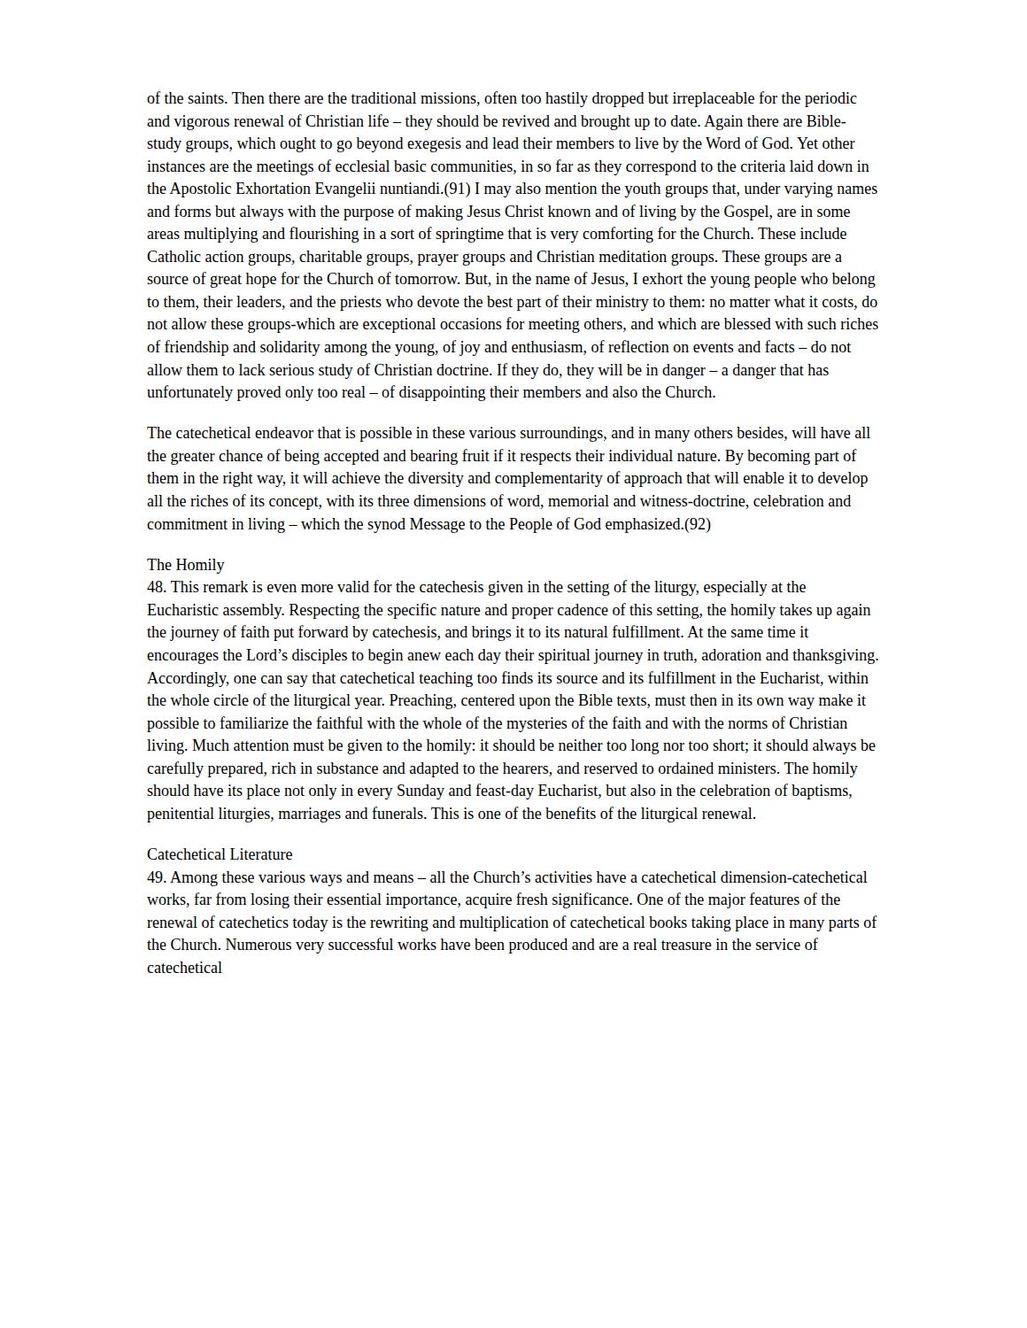of the saints. Then there are the traditional missions, often too hastily dropped but irreplaceable for the periodic and vigorous renewal of Christian life – they should be revived and brought up to date. Again there are Bible-study groups, which ought to go beyond exegesis and lead their members to live by the Word of God. Yet other instances are the meetings of ecclesial basic communities, in so far as they correspond to the criteria laid down in the Apostolic Exhortation Evangelii nuntiandi.(91) I may also mention the youth groups that, under varying names and forms but always with the purpose of making Jesus Christ known and of living by the Gospel, are in some areas multiplying and flourishing in a sort of springtime that is very comforting for the Church. These include Catholic action groups, charitable groups, prayer groups and Christian meditation groups. These groups are a source of great hope for the Church of tomorrow. But, in the name of Jesus, I exhort the young people who belong to them, their leaders, and the priests who devote the best part of their ministry to them: no matter what it costs, do not allow these groups-which are exceptional occasions for meeting others, and which are blessed with such riches of friendship and solidarity among the young, of joy and enthusiasm, of reflection on events and facts – do not allow them to lack serious study of Christian doctrine. If they do, they will be in danger – a danger that has unfortunately proved only too real – of disappointing their members and also the Church.
The catechetical endeavor that is possible in these various surroundings, and in many others besides, will have all the greater chance of being accepted and bearing fruit if it respects their individual nature. By becoming part of them in the right way, it will achieve the diversity and complementarity of approach that will enable it to develop all the riches of its concept, with its three dimensions of word, memorial and witness-doctrine, celebration and commitment in living – which the synod Message to the People of God emphasized.(92)
The Homily
48. This remark is even more valid for the catechesis given in the setting of the liturgy, especially at the Eucharistic assembly. Respecting the specific nature and proper cadence of this setting, the homily takes up again the journey of faith put forward by catechesis, and brings it to its natural fulfillment. At the same time it encourages the Lord’s disciples to begin anew each day their spiritual journey in truth, adoration and thanksgiving. Accordingly, one can say that catechetical teaching too finds its source and its fulfillment in the Eucharist, within the whole circle of the liturgical year. Preaching, centered upon the Bible texts, must then in its own way make it possible to familiarize the faithful with the whole of the mysteries of the faith and with the norms of Christian living. Much attention must be given to the homily: it should be neither too long nor too short; it should always be carefully prepared, rich in substance and adapted to the hearers, and reserved to ordained ministers. The homily should have its place not only in every Sunday and feast-day Eucharist, but also in the celebration of baptisms, penitential liturgies, marriages and funerals. This is one of the benefits of the liturgical renewal.
Catechetical Literature
49. Among these various ways and means – all the Church’s activities have a catechetical dimension-catechetical works, far from losing their essential importance, acquire fresh significance. One of the major features of the renewal of catechetics today is the rewriting and multiplication of catechetical books taking place in many parts of the Church. Numerous very successful works have been produced and are a real treasure in the service of catechetical